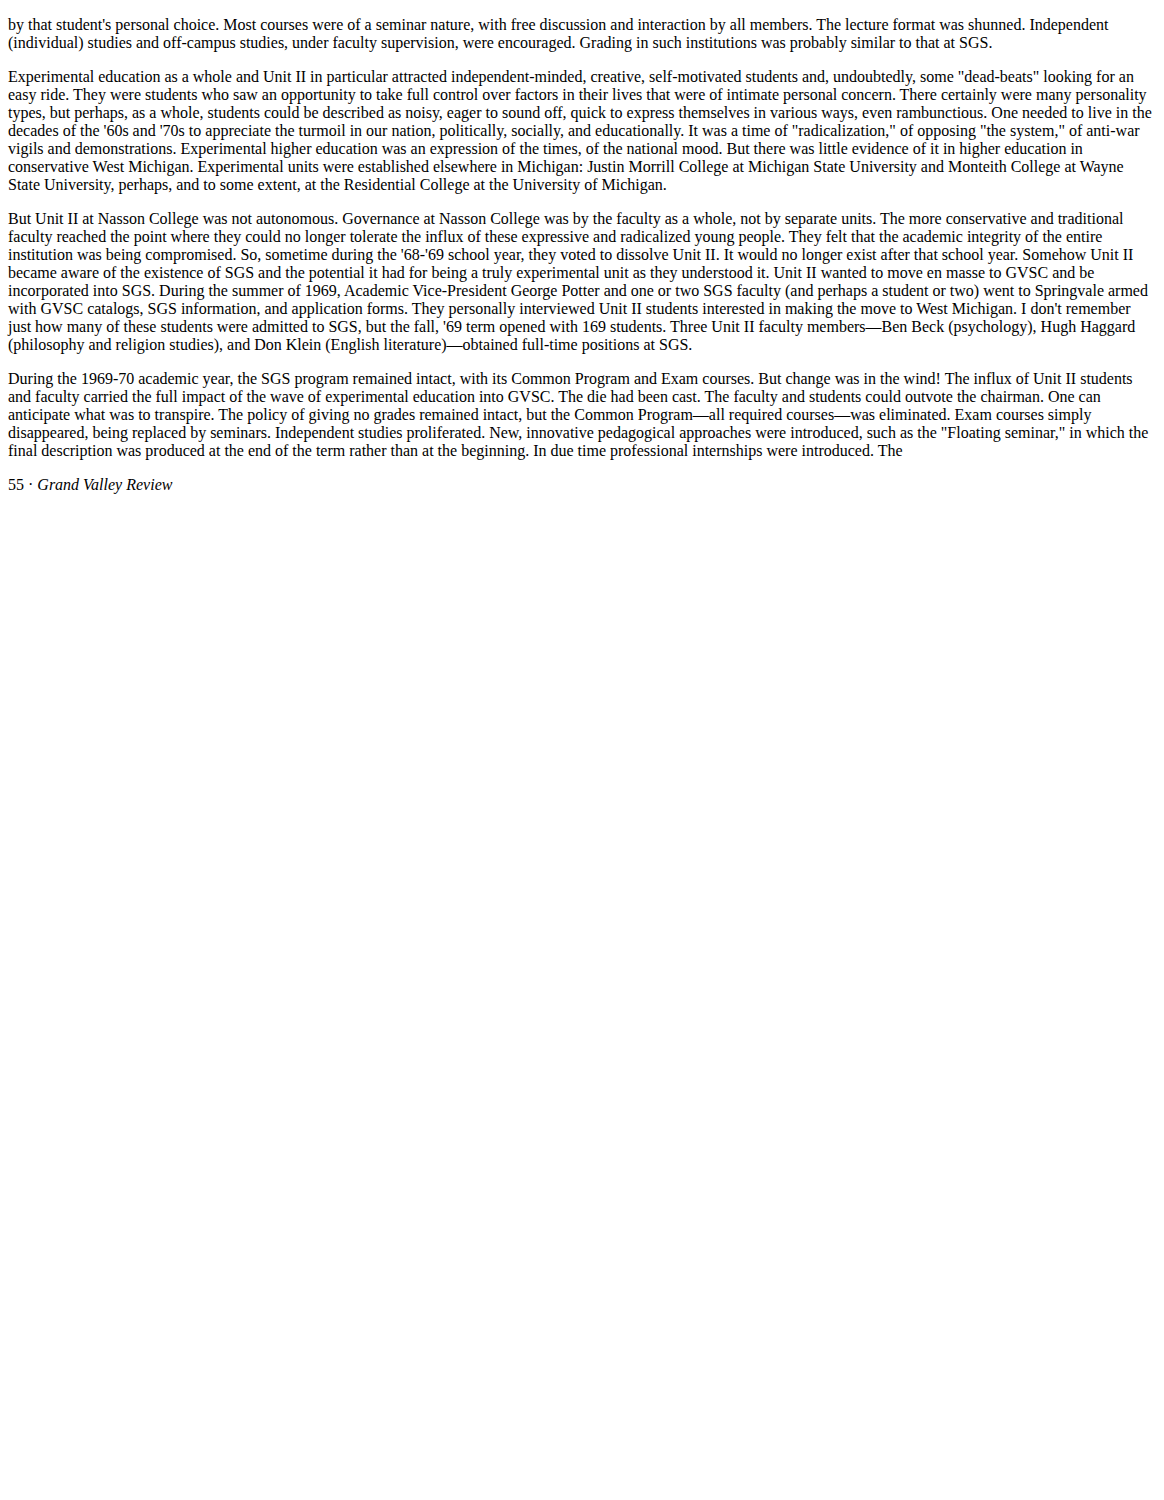by that student's personal choice. Most courses were of a seminar nature, with free discussion and interaction by all members. The lecture format was shunned. Independent (individual) studies and off-campus studies, under faculty supervision, were encouraged. Grading in such institutions was probably similar to that at SGS.
Experimental education as a whole and Unit II in particular attracted independent-minded, creative, self-motivated students and, undoubtedly, some "dead-beats" looking for an easy ride. They were students who saw an opportunity to take full control over factors in their lives that were of intimate personal concern. There certainly were many personality types, but perhaps, as a whole, students could be described as noisy, eager to sound off, quick to express themselves in various ways, even rambunctious. One needed to live in the decades of the '60s and '70s to appreciate the turmoil in our nation, politically, socially, and educationally. It was a time of "radicalization," of opposing "the system," of anti-war vigils and demonstrations. Experimental higher education was an expression of the times, of the national mood. But there was little evidence of it in higher education in conservative West Michigan. Experimental units were established elsewhere in Michigan: Justin Morrill College at Michigan State University and Monteith College at Wayne State University, perhaps, and to some extent, at the Residential College at the University of Michigan.
But Unit II at Nasson College was not autonomous. Governance at Nasson College was by the faculty as a whole, not by separate units. The more conservative and traditional faculty reached the point where they could no longer tolerate the influx of these expressive and radicalized young people. They felt that the academic integrity of the entire institution was being compromised. So, sometime during the '68-'69 school year, they voted to dissolve Unit II. It would no longer exist after that school year. Somehow Unit II became aware of the existence of SGS and the potential it had for being a truly experimental unit as they understood it. Unit II wanted to move en masse to GVSC and be incorporated into SGS. During the summer of 1969, Academic Vice-President George Potter and one or two SGS faculty (and perhaps a student or two) went to Springvale armed with GVSC catalogs, SGS information, and application forms. They personally interviewed Unit II students interested in making the move to West Michigan. I don't remember just how many of these students were admitted to SGS, but the fall, '69 term opened with 169 students. Three Unit II faculty members—Ben Beck (psychology), Hugh Haggard (philosophy and religion studies), and Don Klein (English literature)—obtained full-time positions at SGS.
During the 1969-70 academic year, the SGS program remained intact, with its Common Program and Exam courses. But change was in the wind! The influx of Unit II students and faculty carried the full impact of the wave of experimental education into GVSC. The die had been cast. The faculty and students could outvote the chairman. One can anticipate what was to transpire. The policy of giving no grades remained intact, but the Common Program—all required courses—was eliminated. Exam courses simply disappeared, being replaced by seminars. Independent studies proliferated. New, innovative pedagogical approaches were introduced, such as the "Floating seminar," in which the final description was produced at the end of the term rather than at the beginning. In due time professional internships were introduced. The
55 · Grand Valley Review